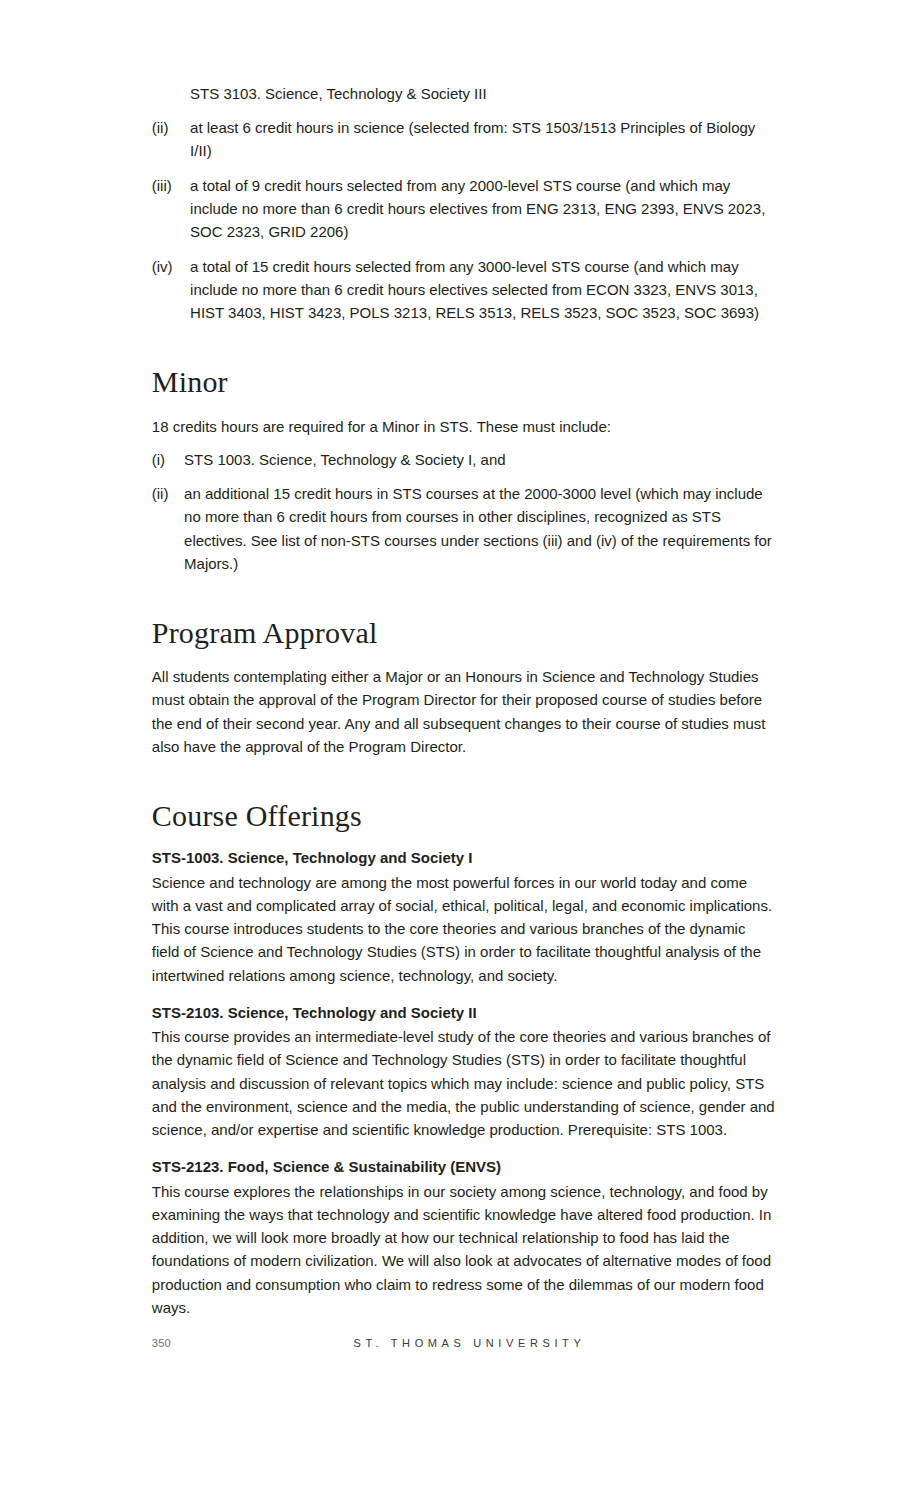STS 3103. Science, Technology & Society III
(ii) at least 6 credit hours in science (selected from: STS 1503/1513 Principles of Biology I/II)
(iii) a total of 9 credit hours selected from any 2000-level STS course (and which may include no more than 6 credit hours electives from ENG 2313, ENG 2393, ENVS 2023, SOC 2323, GRID 2206)
(iv) a total of 15 credit hours selected from any 3000-level STS course (and which may include no more than 6 credit hours electives selected from ECON 3323, ENVS 3013, HIST 3403, HIST 3423, POLS 3213, RELS 3513, RELS 3523, SOC 3523, SOC 3693)
Minor
18 credits hours are required for a Minor in STS. These must include:
(i) STS 1003. Science, Technology & Society I, and
(ii) an additional 15 credit hours in STS courses at the 2000-3000 level (which may include no more than 6 credit hours from courses in other disciplines, recognized as STS electives. See list of non-STS courses under sections (iii) and (iv) of the requirements for Majors.)
Program Approval
All students contemplating either a Major or an Honours in Science and Technology Studies must obtain the approval of the Program Director for their proposed course of studies before the end of their second year. Any and all subsequent changes to their course of studies must also have the approval of the Program Director.
Course Offerings
STS-1003. Science, Technology and Society I
Science and technology are among the most powerful forces in our world today and come with a vast and complicated array of social, ethical, political, legal, and economic implications. This course introduces students to the core theories and various branches of the dynamic field of Science and Technology Studies (STS) in order to facilitate thoughtful analysis of the intertwined relations among science, technology, and society.
STS-2103. Science, Technology and Society II
This course provides an intermediate-level study of the core theories and various branches of the dynamic field of Science and Technology Studies (STS) in order to facilitate thoughtful analysis and discussion of relevant topics which may include: science and public policy, STS and the environment, science and the media, the public understanding of science, gender and science, and/or expertise and scientific knowledge production. Prerequisite: STS 1003.
STS-2123. Food, Science & Sustainability (ENVS)
This course explores the relationships in our society among science, technology, and food by examining the ways that technology and scientific knowledge have altered food production. In addition, we will look more broadly at how our technical relationship to food has laid the foundations of modern civilization. We will also look at advocates of alternative modes of food production and consumption who claim to redress some of the dilemmas of our modern food ways.
350
St. Thomas University